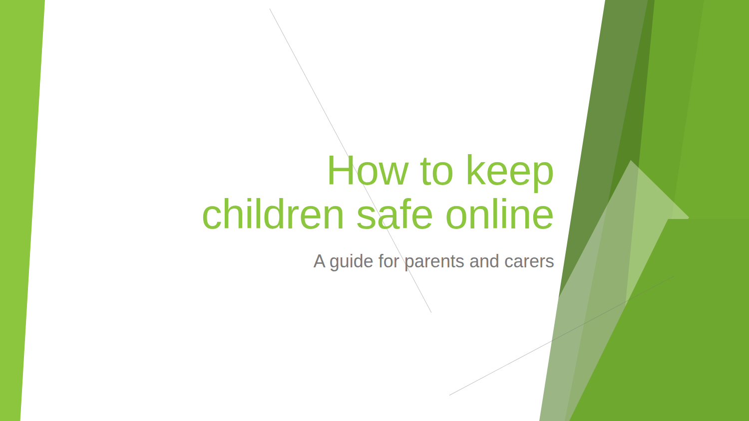How to keep children safe online
A guide for parents and carers